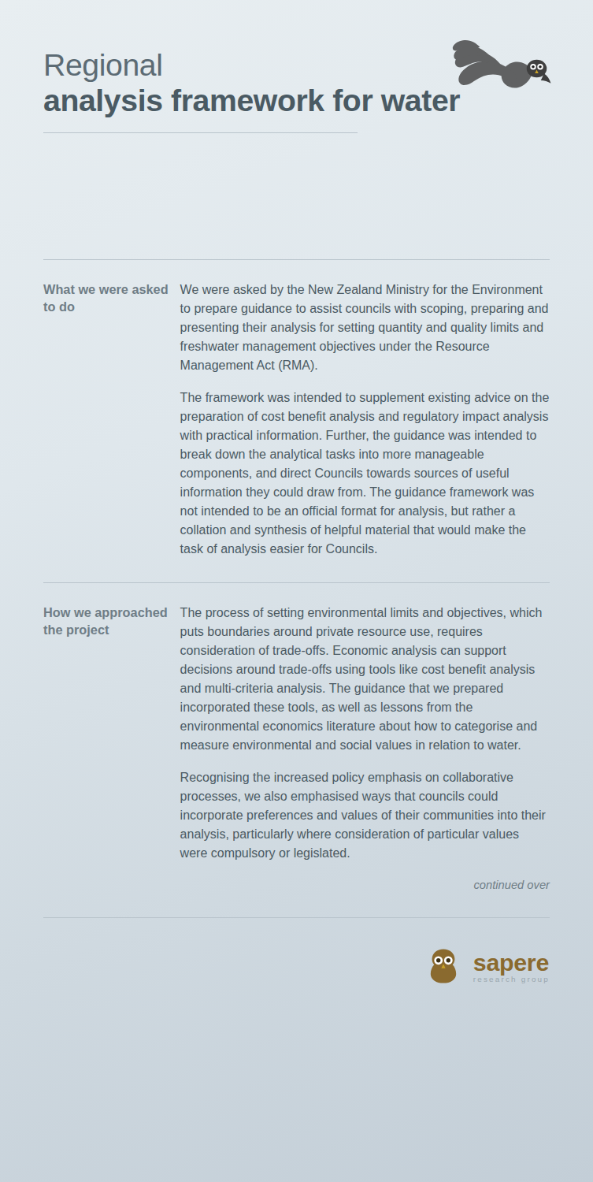Regionalanalysis framework for water
| What we were asked to do | We were asked by the New Zealand Ministry for the Environment to prepare guidance to assist councils with scoping, preparing and presenting their analysis for setting quantity and quality limits and freshwater management objectives under the Resource Management Act (RMA). The framework was intended to supplement existing advice on the preparation of cost benefit analysis and regulatory impact analysis with practical information. Further, the guidance was intended to break down the analytical tasks into more manageable components, and direct Councils towards sources of useful information they could draw from. The guidance framework was not intended to be an official format for analysis, but rather a collation and synthesis of helpful material that would make the task of analysis easier for Councils. |
| How we approached the project | The process of setting environmental limits and objectives, which puts boundaries around private resource use, requires consideration of trade-offs. Economic analysis can support decisions around trade-offs using tools like cost benefit analysis and multi-criteria analysis. The guidance that we prepared incorporated these tools, as well as lessons from the environmental economics literature about how to categorise and measure environmental and social values in relation to water. Recognising the increased policy emphasis on collaborative processes, we also emphasised ways that councils could incorporate preferences and values of their communities into their analysis, particularly where consideration of particular values were compulsory or legislated. continued over |
sapere research group